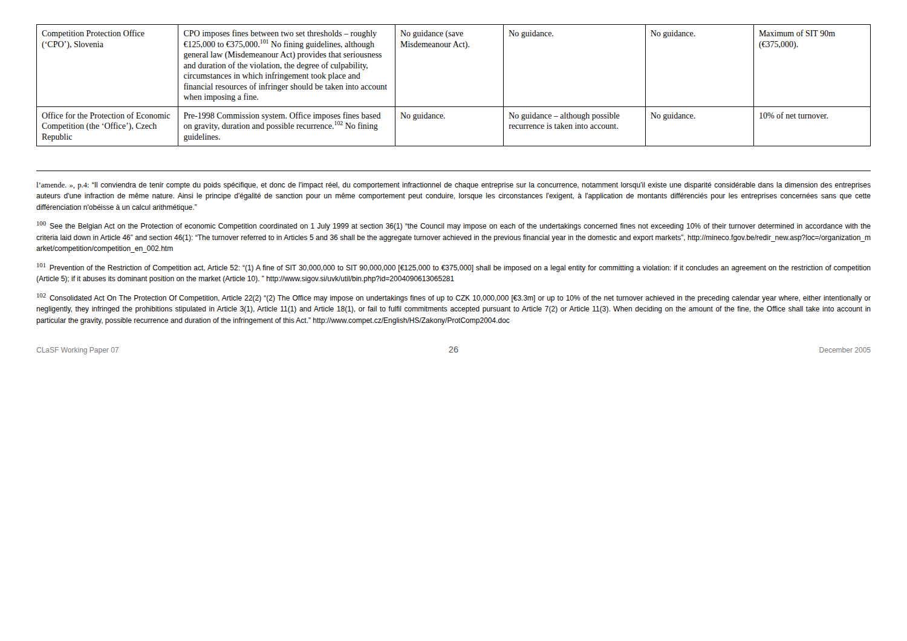| Competition Protection Office (‘CPO’), Slovenia | CPO imposes fines between two set thresholds – roughly €125,000 to €375,000. 101 No fining guidelines, although general law (Misdemeanour Act) provides that seriousness and duration of the violation, the degree of culpability, circumstances in which infringement took place and financial resources of infringer should be taken into account when imposing a fine. | No guidance (save Misdemeanour Act). | No guidance. | No guidance. | Maximum of SIT 90m (€375,000). |
| Office for the Protection of Economic Competition (the ‘Office’), Czech Republic | Pre-1998 Commission system. Office imposes fines based on gravity, duration and possible recurrence. 102 No fining guidelines. | No guidance. | No guidance – although possible recurrence is taken into account. | No guidance. | 10% of net turnover. |
l’amende. », p.4: “Il conviendra de tenir compte du poids spécifique, et donc de l'impact réel, du comportement infractionnel de chaque entreprise sur la concurrence, notamment lorsqu'il existe une disparité considérable dans la dimension des entreprises auteurs d'une infraction de même nature. Ainsi le principe d'égalité de sanction pour un même comportement peut conduire, lorsque les circonstances l'exigent, à l'application de montants différenciés pour les entreprises concernées sans que cette différenciation n'obéisse à un calcul arithmétique.”
100 See the Belgian Act on the Protection of economic Competition coordinated on 1 July 1999 at section 36(1) “the Council may impose on each of the undertakings concerned fines not exceeding 10% of their turnover determined in accordance with the criteria laid down in Article 46” and section 46(1): “The turnover referred to in Articles 5 and 36 shall be the aggregate turnover achieved in the previous financial year in the domestic and export markets”, http://mineco.fgov.be/redir_new.asp?loc=/organization_market/competition/competition_en_002.htm
101 Prevention of the Restriction of Competition act, Article 52: “(1) A fine of SIT 30,000,000 to SIT 90,000,000 [€125,000 to €375,000] shall be imposed on a legal entity for committing a violation: if it concludes an agreement on the restriction of competition (Article 5); if it abuses its dominant position on the market (Article 10). ” http://www.sigov.si/uvk/util/bin.php?id=2004090613065281
102 Consolidated Act On The Protection Of Competition, Article 22(2) “(2) The Office may impose on undertakings fines of up to CZK 10,000,000 [€3.3m] or up to 10% of the net turnover achieved in the preceding calendar year where, either intentionally or negligently, they infringed the prohibitions stipulated in Article 3(1), Article 11(1) and Article 18(1), or fail to fulfil commitments accepted pursuant to Article 7(2) or Article 11(3). When deciding on the amount of the fine, the Office shall take into account in particular the gravity, possible recurrence and duration of the infringement of this Act.” http://www.compet.cz/English/HS/Zakony/ProtComp2004.doc
CLaSF Working Paper 07
26
December 2005